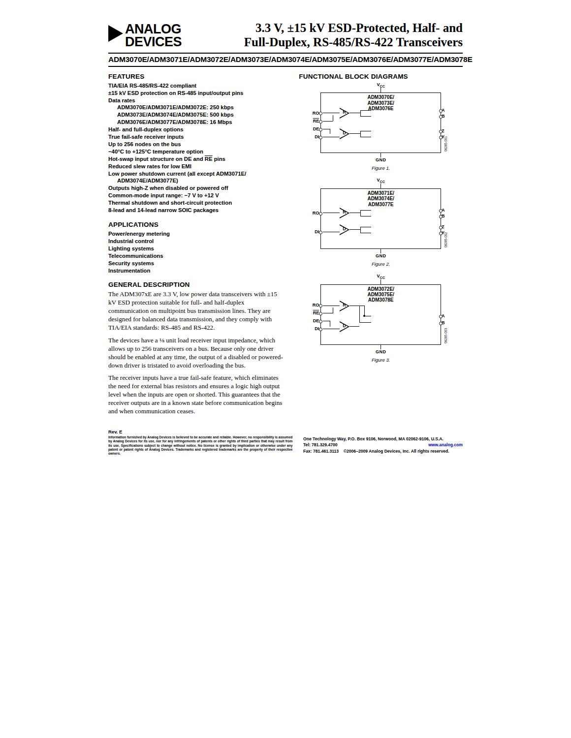ANALOG DEVICES
3.3 V, ±15 kV ESD-Protected, Half- and
Full-Duplex, RS-485/RS-422 Transceivers
ADM3070E/ADM3071E/ADM3072E/ADM3073E/ADM3074E/ADM3075E/ADM3076E/ADM3077E/ADM3078E
FEATURES
TIA/EIA RS-485/RS-422 compliant
±15 kV ESD protection on RS-485 input/output pins
Data rates
ADM3070E/ADM3071E/ADM3072E: 250 kbps ADM3073E/ADM3074E/ADM3075E: 500 kbps ADM3076E/ADM3077E/ADM3078E: 16 Mbps Half- and full-duplex options
True fail-safe receiver inputs
Up to 256 nodes on the bus
−40°C to +125°C temperature option
Hot-swap input structure on DE and RE pins
Reduced slew rates for low EMI
Low power shutdown current (all except ADM3071E/
ADM3074E/ADM3077E) Outputs high-Z when disabled or powered off
Common-mode input range: −7 V to +12 V
Thermal shutdown and short-circuit protection
8-lead and 14-lead narrow SOIC packages
APPLICATIONS
Power/energy metering
Industrial control
Lighting systems
Telecommunications
Security systems
Instrumentation
GENERAL DESCRIPTION
The ADM307xE are 3.3 V, low power data transceivers with ±15 kV ESD protection suitable for full- and half-duplex communication on multipoint bus transmission lines. They are designed for balanced data transmission, and they comply with TIA/EIA standards: RS-485 and RS-422.
The devices have a ⅛ unit load receiver input impedance, which allows up to 256 transceivers on a bus. Because only one driver should be enabled at any time, the output of a disabled or powered-down driver is tristated to avoid overloading the bus.
The receiver inputs have a true fail-safe feature, which eliminates the need for external bias resistors and ensures a logic high output level when the inputs are open or shorted. This guarantees that the receiver outputs are in a known state before communication begins and when communication ceases.
FUNCTIONAL BLOCK DIAGRAMS
VCC
ADM3070E/
ADM3073E/
ADM3076E
RO
RE
DE
DI
A
B
Z
Y
R
D
06285-001
GND
Figure 1.
VCC
ADM3071E/
ADM3074E/
ADM3077E
RO
DI
A
B
Z
Y
R
D
06285-002
GND
Figure 2.
VCC
ADM3072E/
ADM3075E/
ADM3078E
RO
RE
DE
DI
A
B
R
D
06285-003
GND
Figure 3.
Rev. E
Information furnished by Analog Devices is believed to be accurate and reliable. However, no responsibility is assumed by Analog Devices for its use, nor for any infringements of patents or other rights of third parties that may result from its use. Specifications subject to change without notice. No license is granted by implication or otherwise under any patent or patent rights of Analog Devices. Trademarks and registered trademarks are the property of their respective owners.
One Technology Way, P.O. Box 9106, Norwood, MA 02062-9106, U.S.A.
Tel: 781.329.4700 www.analog.com
Fax: 781.461.3113 ©2006–2009 Analog Devices, Inc. All rights reserved.